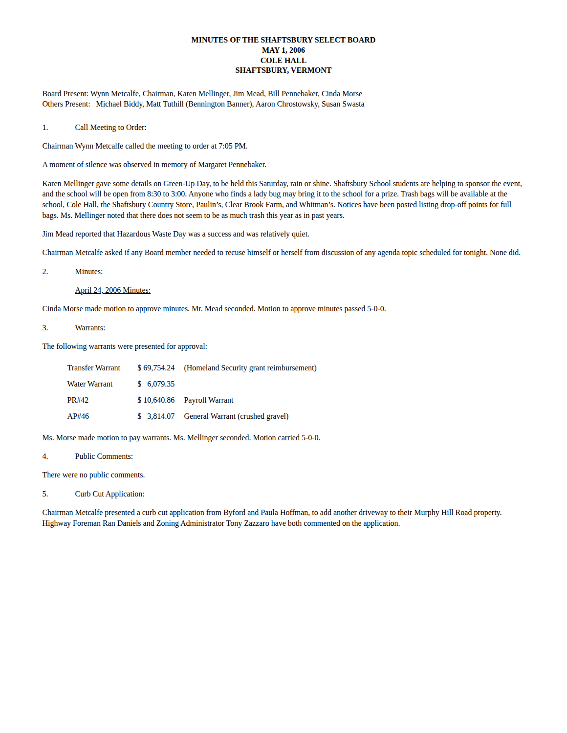MINUTES OF THE SHAFTSBURY SELECT BOARD
MAY 1, 2006
COLE HALL
SHAFTSBURY, VERMONT
Board Present: Wynn Metcalfe, Chairman, Karen Mellinger, Jim Mead, Bill Pennebaker, Cinda Morse
Others Present: Michael Biddy, Matt Tuthill (Bennington Banner), Aaron Chrostowsky, Susan Swasta
1. Call Meeting to Order:
Chairman Wynn Metcalfe called the meeting to order at 7:05 PM.
A moment of silence was observed in memory of Margaret Pennebaker.
Karen Mellinger gave some details on Green-Up Day, to be held this Saturday, rain or shine. Shaftsbury School students are helping to sponsor the event, and the school will be open from 8:30 to 3:00. Anyone who finds a lady bug may bring it to the school for a prize. Trash bags will be available at the school, Cole Hall, the Shaftsbury Country Store, Paulin’s, Clear Brook Farm, and Whitman’s. Notices have been posted listing drop-off points for full bags. Ms. Mellinger noted that there does not seem to be as much trash this year as in past years.
Jim Mead reported that Hazardous Waste Day was a success and was relatively quiet.
Chairman Metcalfe asked if any Board member needed to recuse himself or herself from discussion of any agenda topic scheduled for tonight. None did.
2. Minutes:
April 24, 2006 Minutes:
Cinda Morse made motion to approve minutes. Mr. Mead seconded. Motion to approve minutes passed 5-0-0.
3. Warrants:
The following warrants were presented for approval:
| Transfer Warrant | $ 69,754.24 | (Homeland Security grant reimbursement) |
| Water Warrant | $ 6,079.35 | |
| PR#42 | $ 10,640.86 | Payroll Warrant |
| AP#46 | $ 3,814.07 | General Warrant (crushed gravel) |
Ms. Morse made motion to pay warrants. Ms. Mellinger seconded. Motion carried 5-0-0.
4. Public Comments:
There were no public comments.
5. Curb Cut Application:
Chairman Metcalfe presented a curb cut application from Byford and Paula Hoffman, to add another driveway to their Murphy Hill Road property. Highway Foreman Ran Daniels and Zoning Administrator Tony Zazzaro have both commented on the application.